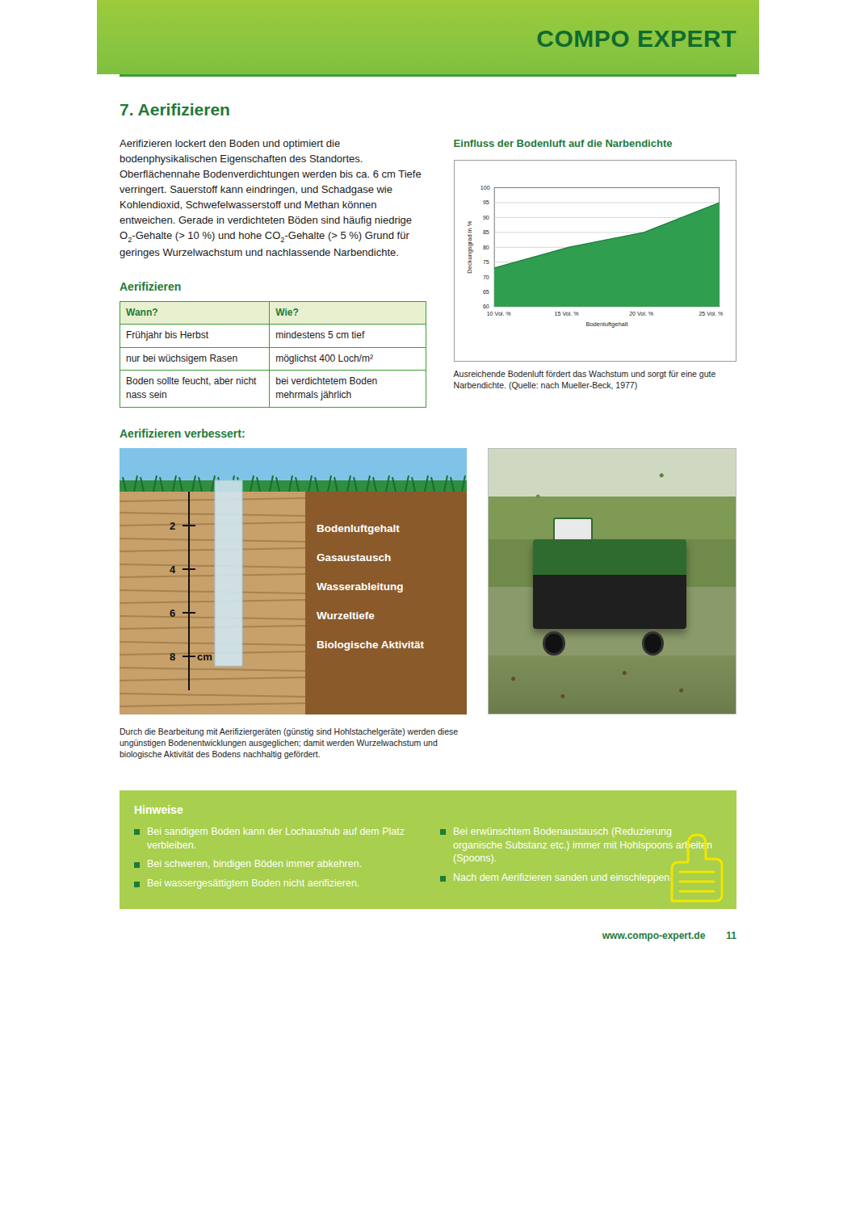COMPO EXPERT
7. Aerifizieren
Aerifizieren lockert den Boden und optimiert die bodenphysikalischen Eigenschaften des Standortes. Oberflächennahe Bodenverdichtungen werden bis ca. 6 cm Tiefe verringert. Sauerstoff kann eindringen, und Schadgase wie Kohlendioxid, Schwefelwasserstoff und Methan können entweichen. Gerade in verdichteten Böden sind häufig niedrige O2-Gehalte (> 10 %) und hohe CO2-Gehalte (> 5 %) Grund für geringes Wurzelwachstum und nachlassende Narbendichte.
Aerifizieren
| Wann? | Wie? |
| --- | --- |
| Frühjahr bis Herbst | mindestens 5 cm tief |
| nur bei wüchsigem Rasen | möglichst 400 Loch/m² |
| Boden sollte feucht, aber nicht nass sein | bei verdichtetem Boden mehrmals jährlich |
Einfluss der Bodenluft auf die Narbendichte
y mapping: 60 -> 198 ; 100 -> 12 => y = 198 - (v-60)*4.65 100 95 90 85 80 75 70 65 60 10 Vol. % 15 Vol. % 20 Vol. % 25 Vol. % Bodenluftgehalt Deckungsgrad in %
Ausreichende Bodenluft fördert das Wachstum und sorgt für eine gute Narbendichte. (Quelle: nach Mueller-Beck, 1977)
Aerifizieren verbessert:
2 4 6 8 cm Bodenluftgehalt Gasaustausch Wasserableitung Wurzeltiefe Biologische Aktivität
Durch die Bearbeitung mit Aerifiziergeräten (günstig sind Hohlstachelgeräte) werden diese ungünstigen Bodenentwicklungen ausgeglichen; damit werden Wurzelwachstum und biologische Aktivität des Bodens nachhaltig gefördert.
Hinweise
Bei sandigem Boden kann der Lochaushub auf dem Platz verbleiben.
Bei schweren, bindigen Böden immer abkehren.
Bei wassergesättigtem Boden nicht aerifizieren.
Bei erwünschtem Bodenaustausch (Reduzierung organische Substanz etc.) immer mit Hohlspoons arbeiten (Spoons).
Nach dem Aerifizieren sanden und einschleppen.
www.compo-expert.de 11